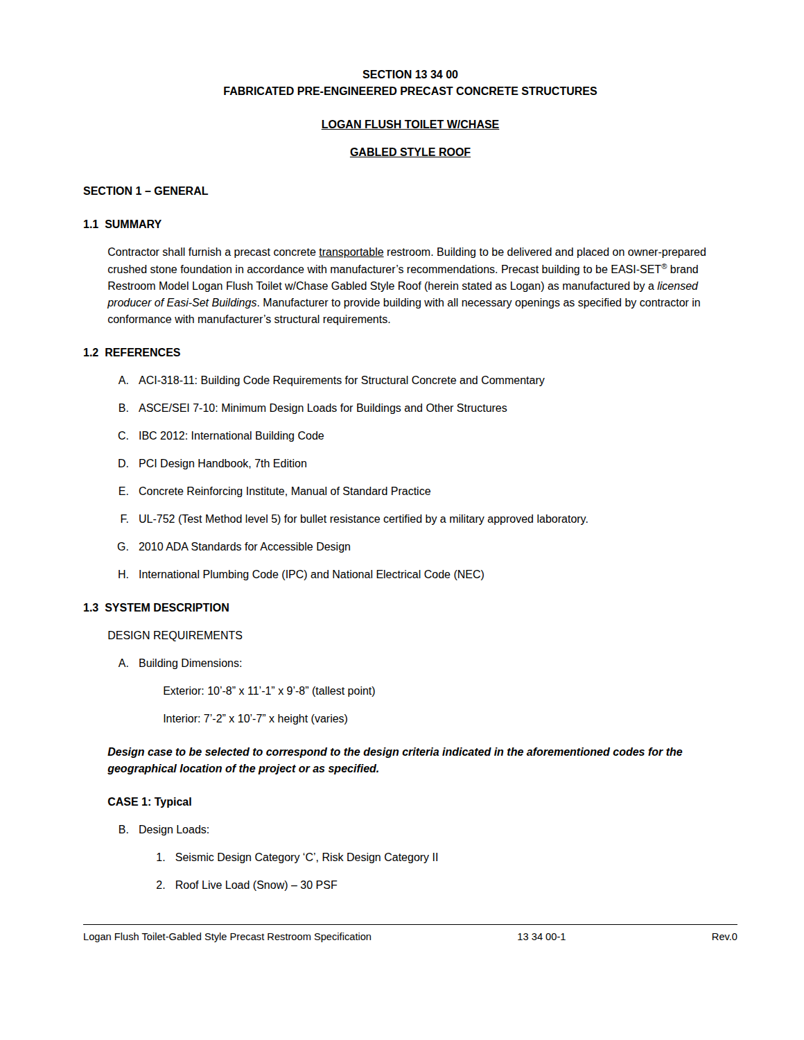SECTION 13 34 00
FABRICATED PRE-ENGINEERED PRECAST CONCRETE STRUCTURES
LOGAN FLUSH TOILET W/CHASE
GABLED STYLE ROOF
SECTION 1 – GENERAL
1.1 SUMMARY
Contractor shall furnish a precast concrete transportable restroom. Building to be delivered and placed on owner-prepared crushed stone foundation in accordance with manufacturer’s recommendations. Precast building to be EASI-SET® brand Restroom Model Logan Flush Toilet w/Chase Gabled Style Roof (herein stated as Logan) as manufactured by a licensed producer of Easi-Set Buildings. Manufacturer to provide building with all necessary openings as specified by contractor in conformance with manufacturer’s structural requirements.
1.2 REFERENCES
ACI-318-11: Building Code Requirements for Structural Concrete and Commentary
ASCE/SEI 7-10: Minimum Design Loads for Buildings and Other Structures
IBC 2012: International Building Code
PCI Design Handbook, 7th Edition
Concrete Reinforcing Institute, Manual of Standard Practice
UL-752 (Test Method level 5) for bullet resistance certified by a military approved laboratory.
2010 ADA Standards for Accessible Design
International Plumbing Code (IPC) and National Electrical Code (NEC)
1.3 SYSTEM DESCRIPTION
DESIGN REQUIREMENTS
Building Dimensions:
Exterior: 10’-8” x 11’-1” x 9’-8” (tallest point)
Interior: 7’-2” x 10’-7” x height (varies)
Design case to be selected to correspond to the design criteria indicated in the aforementioned codes for the geographical location of the project or as specified.
CASE 1: Typical
Design Loads:
Seismic Design Category ‘C’, Risk Design Category II
Roof Live Load (Snow) – 30 PSF
Logan Flush Toilet-Gabled Style Precast Restroom Specification 13 34 00-1 Rev.0